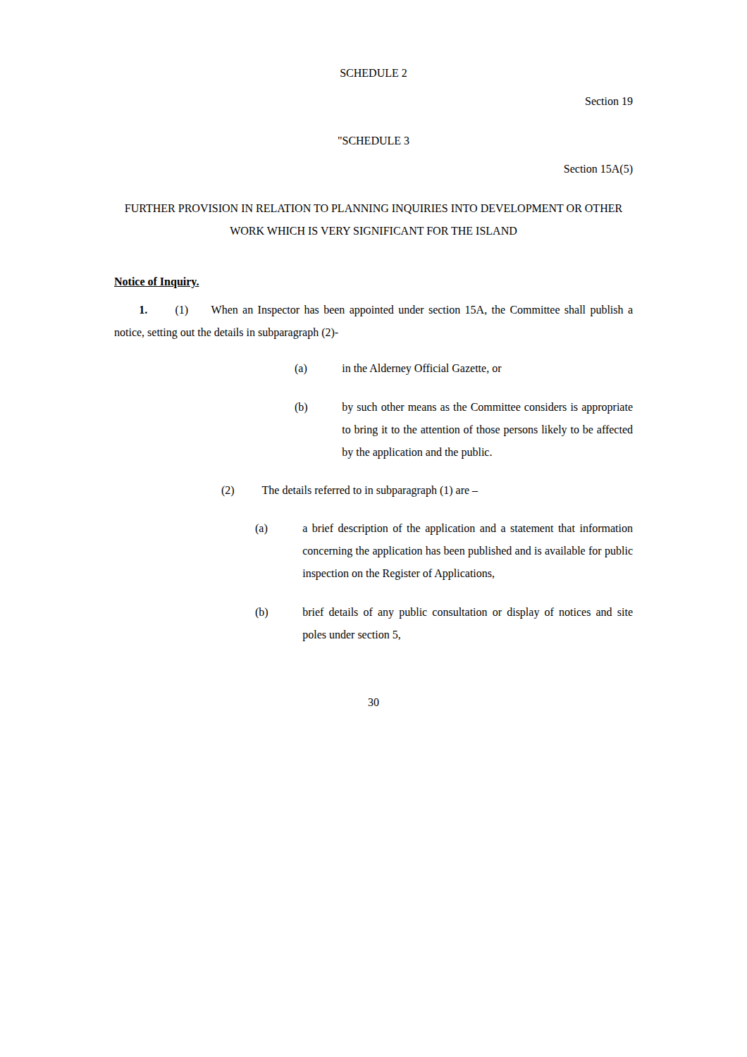SCHEDULE 2
Section 19
"SCHEDULE 3
Section 15A(5)
FURTHER PROVISION IN RELATION TO PLANNING INQUIRIES INTO DEVELOPMENT OR OTHER WORK WHICH IS VERY SIGNIFICANT FOR THE ISLAND
Notice of Inquiry.
1.(1) When an Inspector has been appointed under section 15A, the Committee shall publish a notice, setting out the details in subparagraph (2)-
(a) in the Alderney Official Gazette, or
(b) by such other means as the Committee considers is appropriate to bring it to the attention of those persons likely to be affected by the application and the public.
(2) The details referred to in subparagraph (1) are –
(a) a brief description of the application and a statement that information concerning the application has been published and is available for public inspection on the Register of Applications,
(b) brief details of any public consultation or display of notices and site poles under section 5,
30